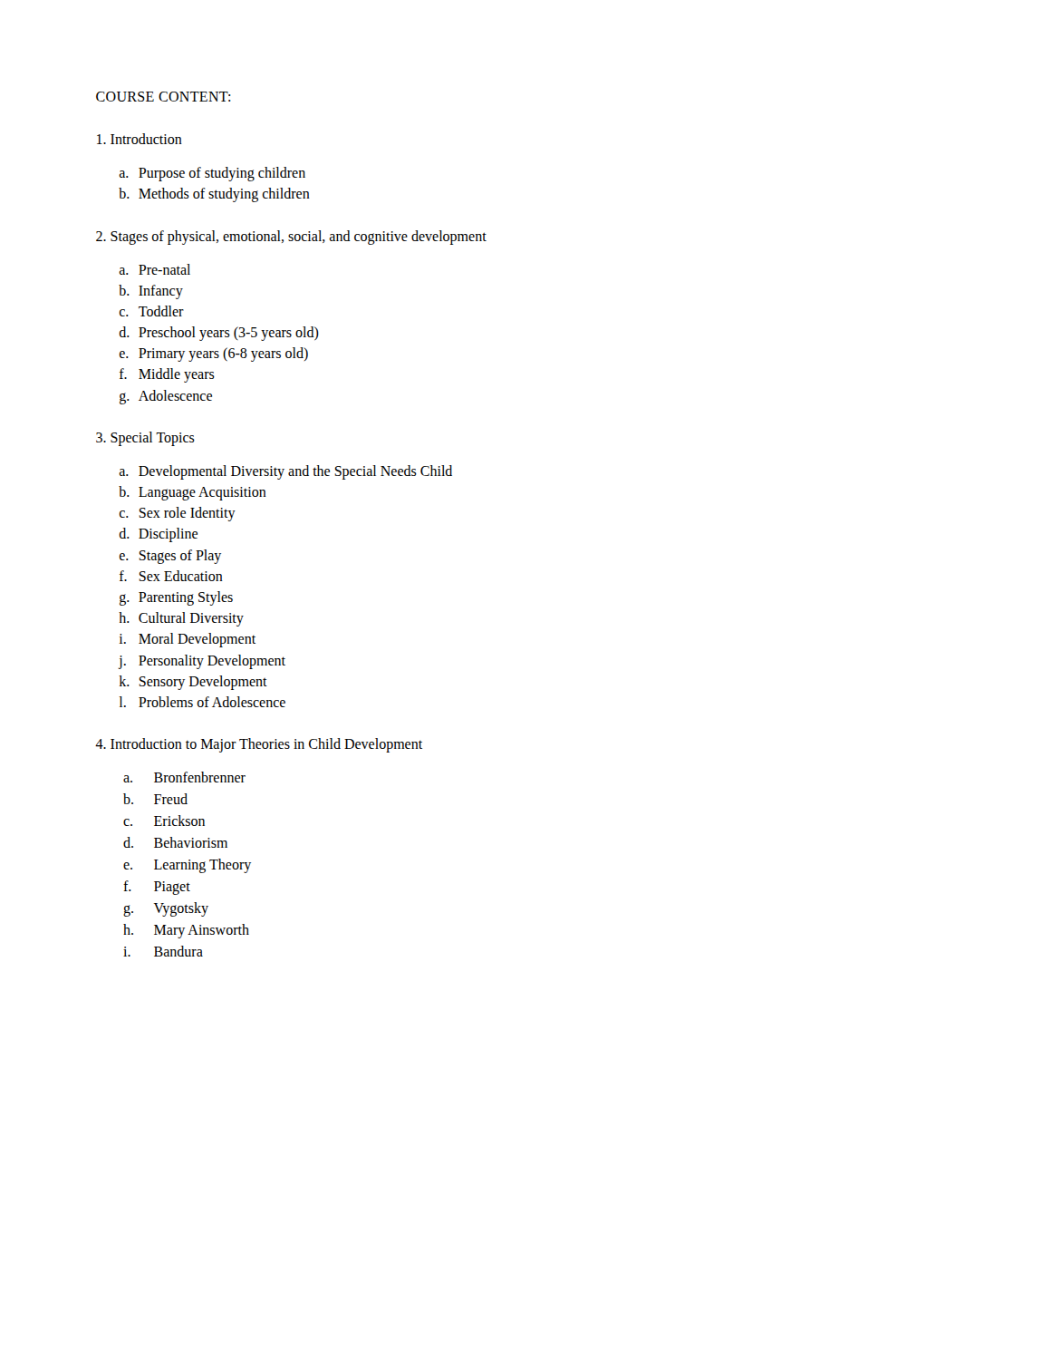COURSE CONTENT:
1. Introduction
a. Purpose of studying children
b. Methods of studying children
2. Stages of physical, emotional, social, and cognitive development
a. Pre-natal
b. Infancy
c. Toddler
d. Preschool years (3-5 years old)
e. Primary years (6-8 years old)
f. Middle years
g. Adolescence
3. Special Topics
a. Developmental Diversity and the Special Needs Child
b. Language Acquisition
c. Sex role Identity
d. Discipline
e. Stages of Play
f. Sex Education
g. Parenting Styles
h. Cultural Diversity
i. Moral Development
j. Personality Development
k. Sensory Development
l. Problems of Adolescence
4. Introduction to Major Theories in Child Development
a. Bronfenbrenner
b. Freud
c. Erickson
d. Behaviorism
e. Learning Theory
f. Piaget
g. Vygotsky
h. Mary Ainsworth
i. Bandura